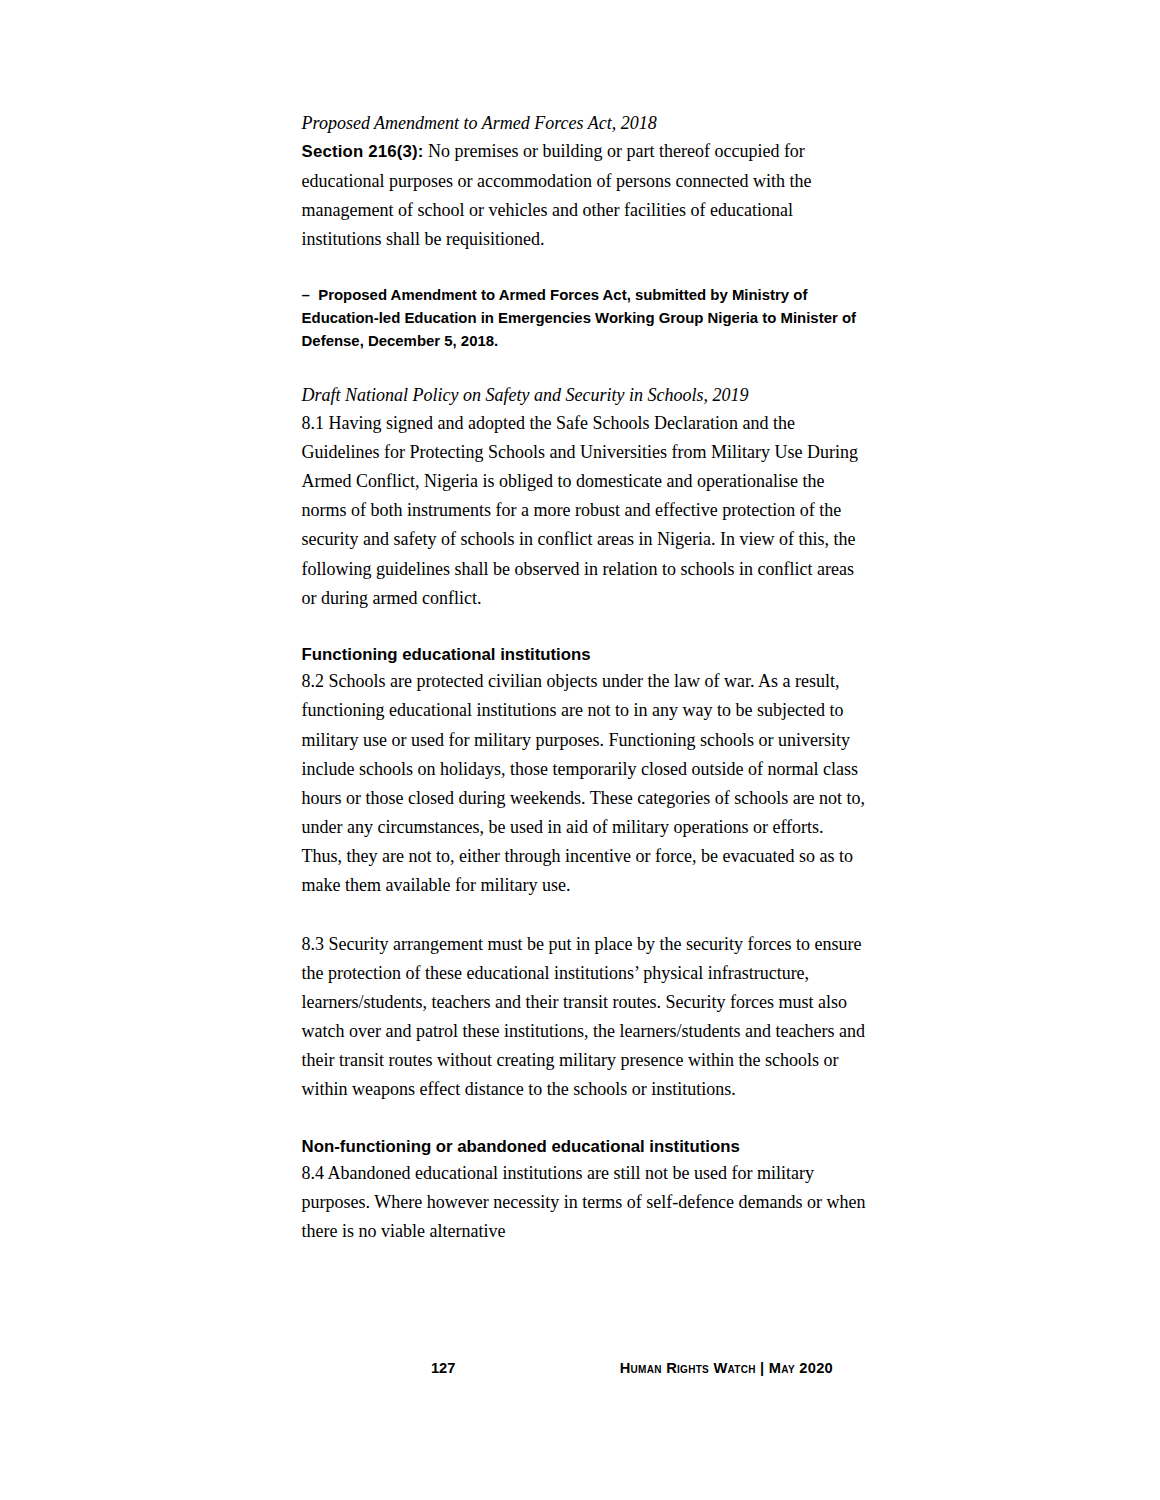Proposed Amendment to Armed Forces Act, 2018
Section 216(3): No premises or building or part thereof occupied for educational purposes or accommodation of persons connected with the management of school or vehicles and other facilities of educational institutions shall be requisitioned.
– Proposed Amendment to Armed Forces Act, submitted by Ministry of Education-led Education in Emergencies Working Group Nigeria to Minister of Defense, December 5, 2018.
Draft National Policy on Safety and Security in Schools, 2019
8.1 Having signed and adopted the Safe Schools Declaration and the Guidelines for Protecting Schools and Universities from Military Use During Armed Conflict, Nigeria is obliged to domesticate and operationalise the norms of both instruments for a more robust and effective protection of the security and safety of schools in conflict areas in Nigeria. In view of this, the following guidelines shall be observed in relation to schools in conflict areas or during armed conflict.
Functioning educational institutions
8.2 Schools are protected civilian objects under the law of war. As a result, functioning educational institutions are not to in any way to be subjected to military use or used for military purposes. Functioning schools or university include schools on holidays, those temporarily closed outside of normal class hours or those closed during weekends. These categories of schools are not to, under any circumstances, be used in aid of military operations or efforts. Thus, they are not to, either through incentive or force, be evacuated so as to make them available for military use.
8.3 Security arrangement must be put in place by the security forces to ensure the protection of these educational institutions’ physical infrastructure, learners/students, teachers and their transit routes. Security forces must also watch over and patrol these institutions, the learners/students and teachers and their transit routes without creating military presence within the schools or within weapons effect distance to the schools or institutions.
Non-functioning or abandoned educational institutions
8.4 Abandoned educational institutions are still not be used for military purposes. Where however necessity in terms of self-defence demands or when there is no viable alternative
127
Human Rights Watch | May 2020